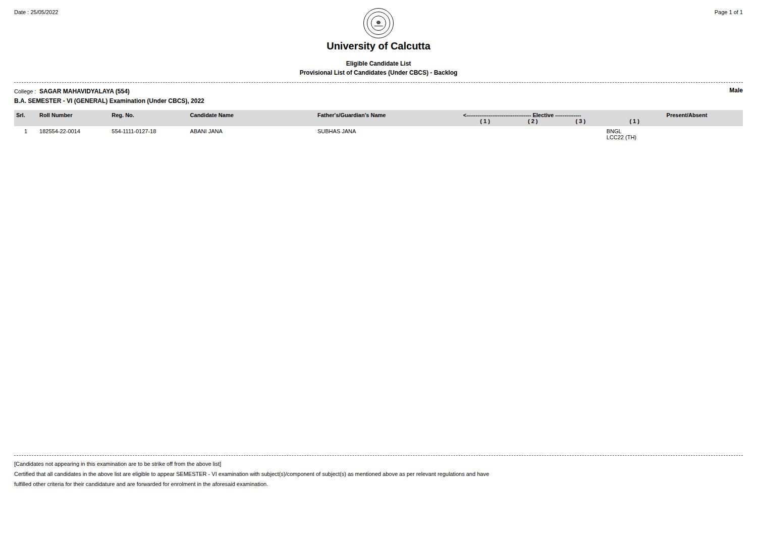Date : 25/05/2022
Page 1 of 1
University of Calcutta
Eligible Candidate List
Provisional List of Candidates (Under CBCS) - Backlog
College : SAGAR MAHAVIDYALAYA (554)
B.A. SEMESTER - VI (GENERAL) Examination (Under CBCS), 2022
Male
| Srl. | Roll Number | Reg. No. | Candidate Name | Father's/Guardian's Name | <----------------------------------- Elective -------------- | Present/Absent |
| --- | --- | --- | --- | --- | --- | --- |
| | | | | | ( 1 ) | ( 2 ) | ( 3 ) | ( 1 ) | |
| 1 | 182554-22-0014 | 554-1111-0127-18 | ABANI JANA | SUBHAS JANA | | | | BNGL LCC22 (TH) | |
[Candidates not appearing in this examination are to be strike off from the above list]
Certified that all candidates in the above list are eligible to appear SEMESTER - VI examination with subject(s)/component of subject(s) as mentioned above as per relevant regulations and have
fulfilled other criteria for their candidature and are forwarded for enrolment in the aforesaid examination.